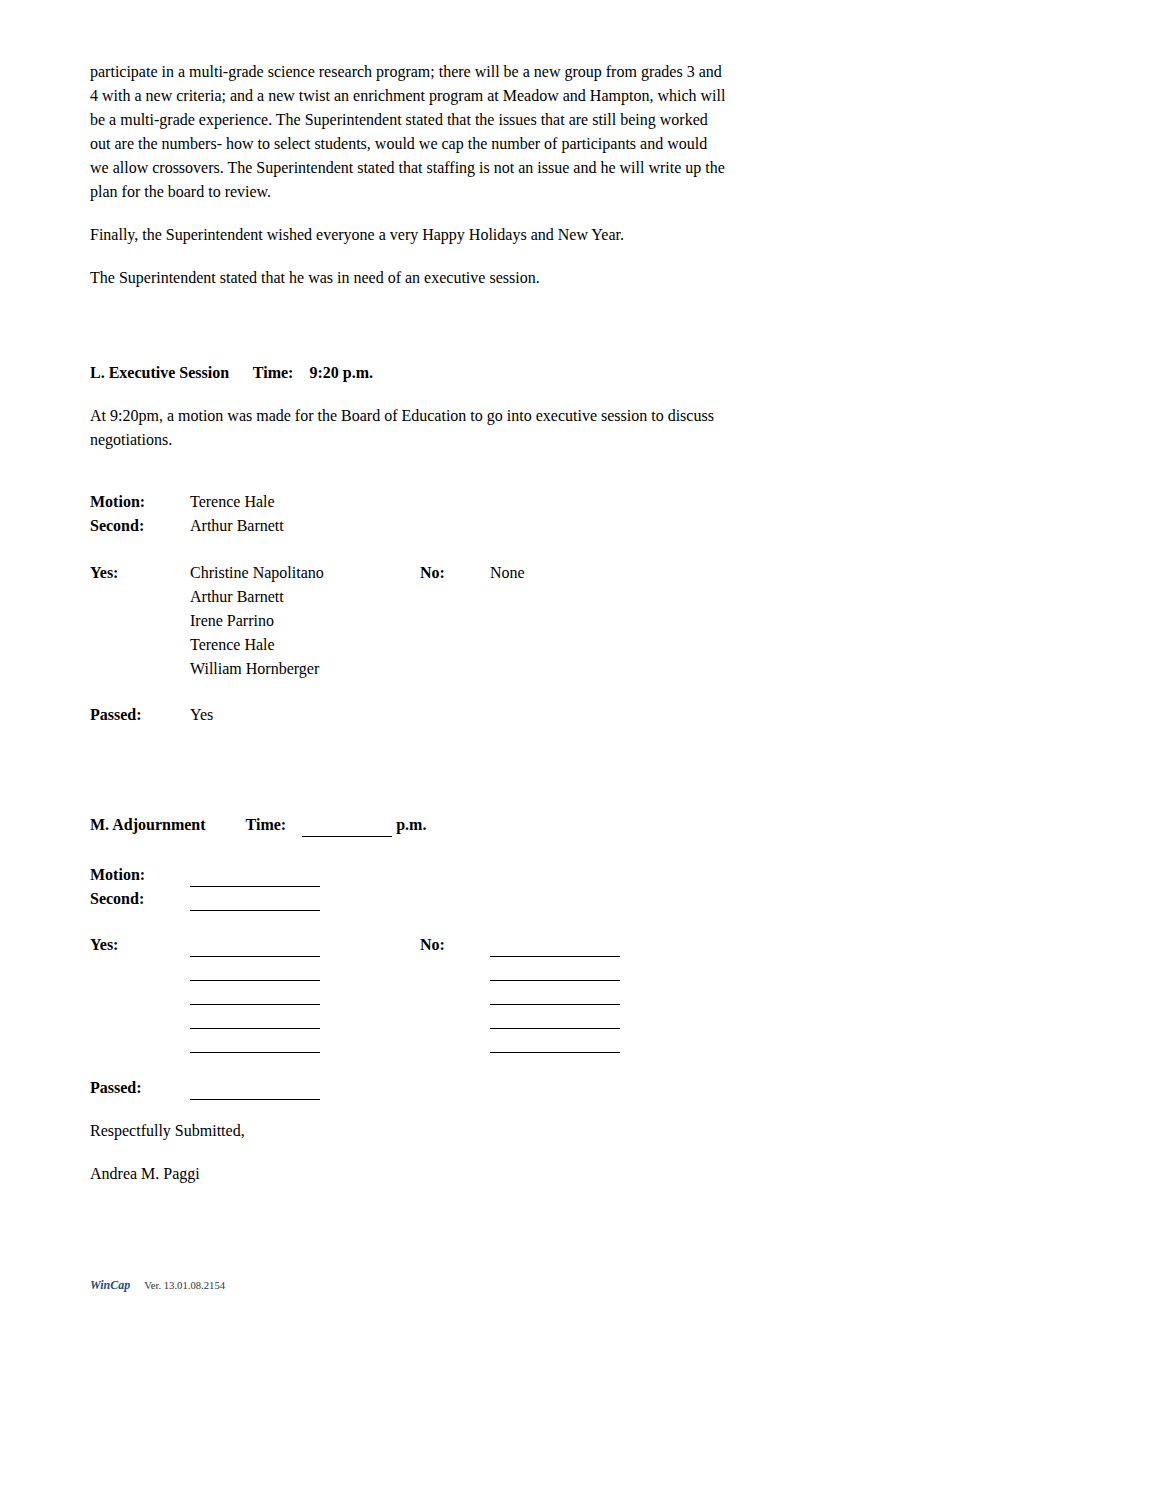participate in a multi-grade science research program; there will be a new group from grades 3 and 4 with a new criteria; and a new twist an enrichment program at Meadow and Hampton, which will be a multi-grade experience. The Superintendent stated that the issues that are still being worked out are the numbers- how to select students, would we cap the number of participants and would we allow crossovers. The Superintendent stated that staffing is not an issue and he will write up the plan for the board to review.
Finally, the Superintendent wished everyone a very Happy Holidays and New Year.
The Superintendent stated that he was in need of an executive session.
L. Executive Session Time: 9:20 p.m.
At 9:20pm, a motion was made for the Board of Education to go into executive session to discuss negotiations.
| Motion: | Terence Hale | | |
| Second: | Arthur Barnett | | |
| Yes: | Christine Napolitano | No: | None |
| | Arthur Barnett | | |
| | Irene Parrino | | |
| | Terence Hale | | |
| | William Hornberger | | |
| Passed: | Yes | | |
M. Adjournment Time: p.m.
| Motion: | | | |
| Second: | | | |
| Yes: | | No: | |
| Passed: | | | |
Respectfully Submitted,
Andrea M. Paggi
WinCap Ver. 13.01.08.2154